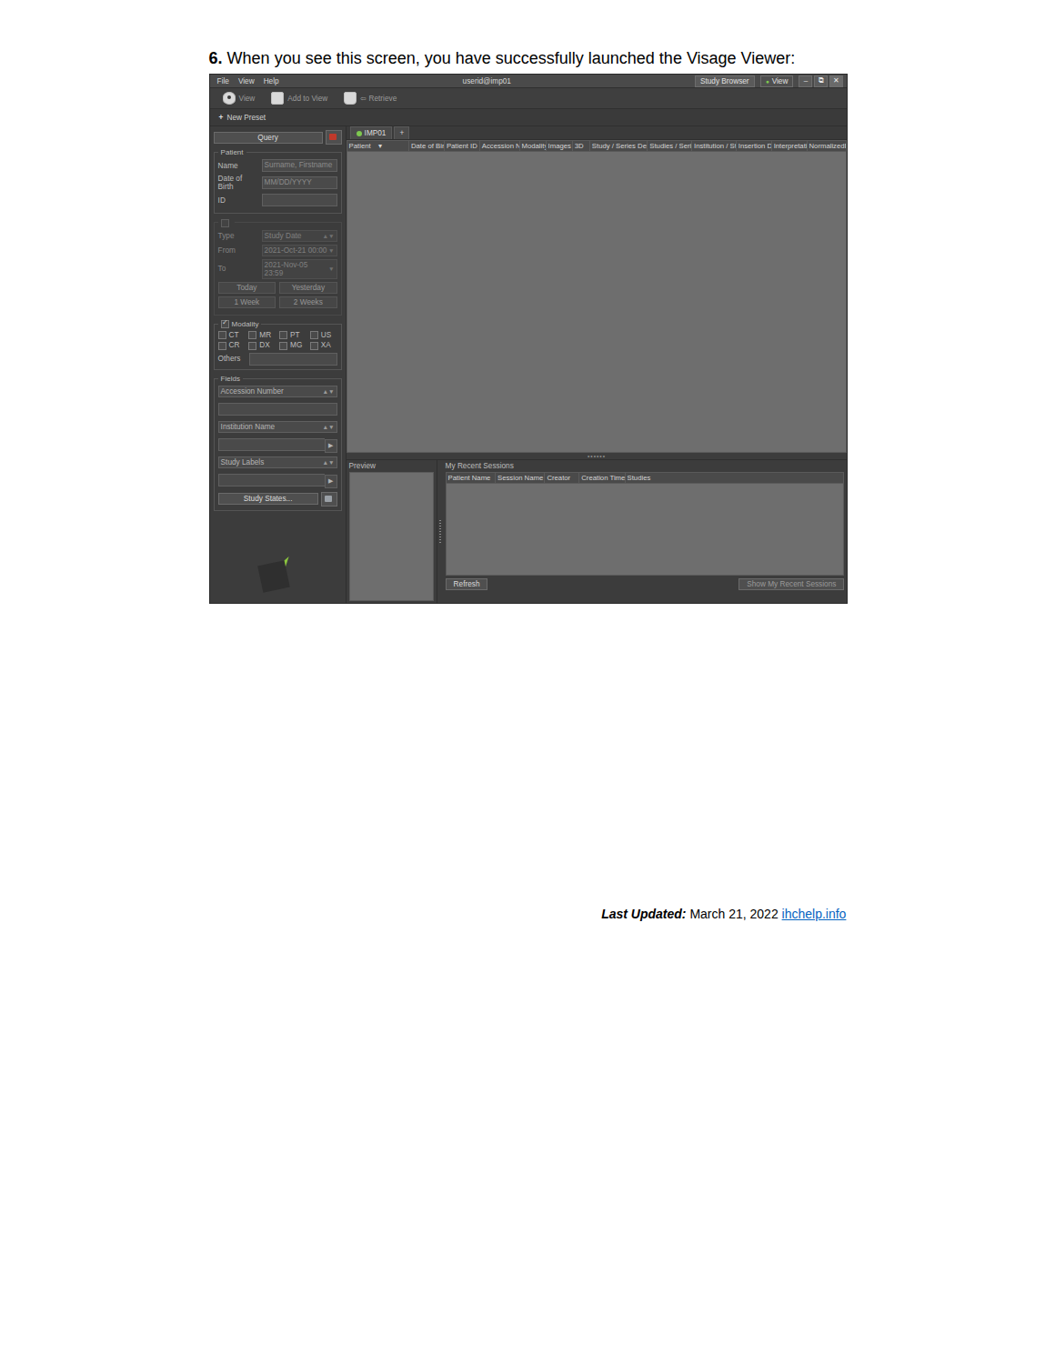6. When you see this screen, you have successfully launched the Visage Viewer:
File View Help
userid@imp01
Study Browser View – ⧉ ✕
View Add to View ⇦ Retrieve
+New Preset
Query
Patient
Name Surname, Firstname
Date of Birth MM/DD/YYYY
ID
Type Study Date ▲▼
From 2021-Oct-21 00:00 ▼
To 2021-Nov-05 23:59 ▼
Today Yesterday
1 Week 2 Weeks
Modality
CT MR PT US CR DX MG XA
Others
Fields
Accession Number ▲▼
Institution Name ▲▼
▶
Study Labels ▲▼
▶
Study States...
IMP01 +
| Patient ▾ | Date of Birth | Patient ID | Accession Number | Modality | Images | 3D | Study / Series Description | Studies / Series Date | Institution / Station | Insertion Date | Interpretation | NormalizedBodyPart |
| --- | --- | --- | --- | --- | --- | --- | --- | --- | --- | --- | --- | --- |
••••••
Preview
My Recent Sessions
| Patient Name | Session Name | Creator | Creation Time | Studies |
| --- | --- | --- | --- | --- |
Refresh Show My Recent Sessions
Last Updated: March 21, 2022 ihchelp.info